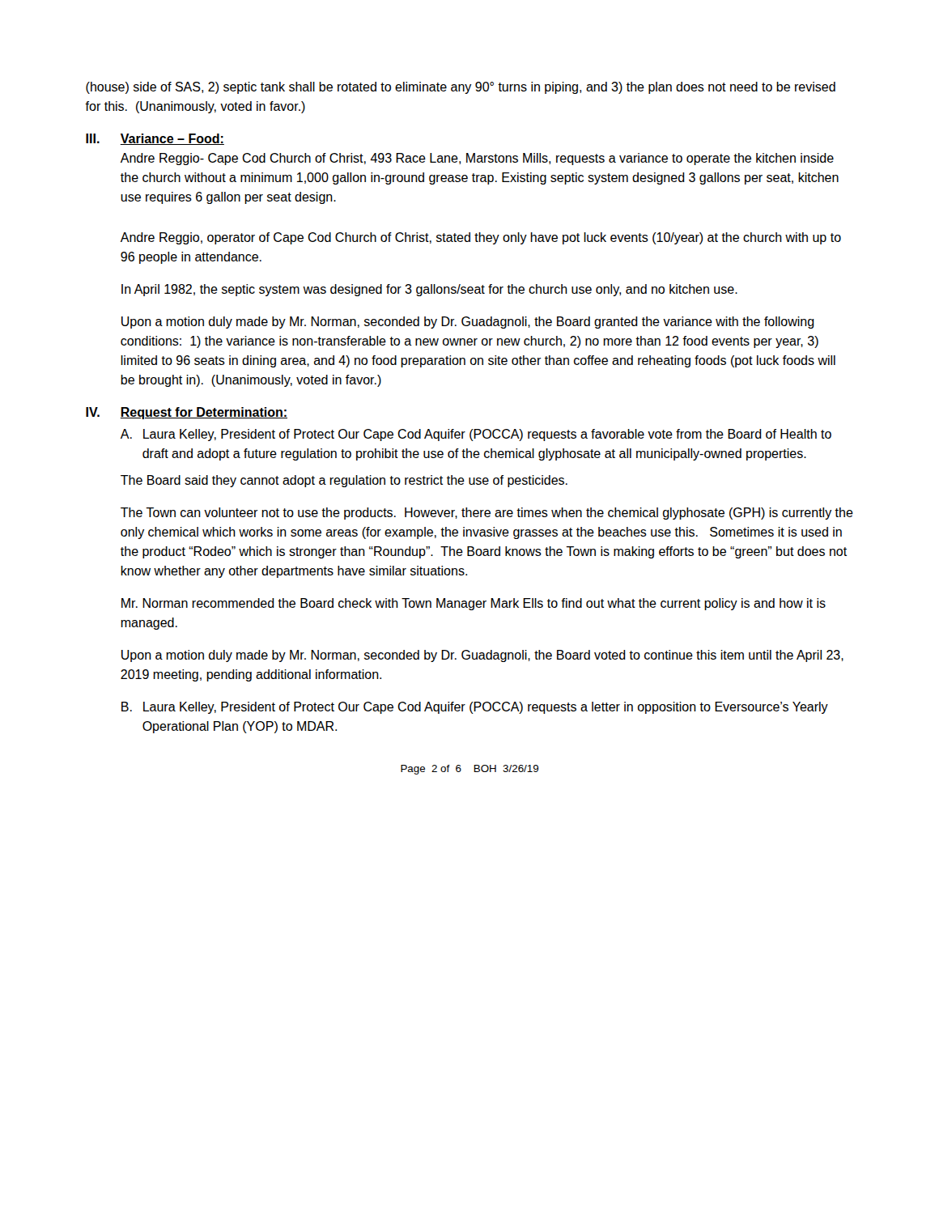(house) side of SAS, 2) septic tank shall be rotated to eliminate any 90° turns in piping, and 3) the plan does not need to be revised for this. (Unanimously, voted in favor.)
III.
Variance – Food:
Andre Reggio- Cape Cod Church of Christ, 493 Race Lane, Marstons Mills, requests a variance to operate the kitchen inside the church without a minimum 1,000 gallon in-ground grease trap. Existing septic system designed 3 gallons per seat, kitchen use requires 6 gallon per seat design.
Andre Reggio, operator of Cape Cod Church of Christ, stated they only have pot luck events (10/year) at the church with up to 96 people in attendance.
In April 1982, the septic system was designed for 3 gallons/seat for the church use only, and no kitchen use.
Upon a motion duly made by Mr. Norman, seconded by Dr. Guadagnoli, the Board granted the variance with the following conditions: 1) the variance is non-transferable to a new owner or new church, 2) no more than 12 food events per year, 3) limited to 96 seats in dining area, and 4) no food preparation on site other than coffee and reheating foods (pot luck foods will be brought in). (Unanimously, voted in favor.)
IV.
Request for Determination:
A.
Laura Kelley, President of Protect Our Cape Cod Aquifer (POCCA) requests a favorable vote from the Board of Health to draft and adopt a future regulation to prohibit the use of the chemical glyphosate at all municipally-owned properties.
The Board said they cannot adopt a regulation to restrict the use of pesticides.
The Town can volunteer not to use the products. However, there are times when the chemical glyphosate (GPH) is currently the only chemical which works in some areas (for example, the invasive grasses at the beaches use this. Sometimes it is used in the product “Rodeo” which is stronger than “Roundup”. The Board knows the Town is making efforts to be “green” but does not know whether any other departments have similar situations.
Mr. Norman recommended the Board check with Town Manager Mark Ells to find out what the current policy is and how it is managed.
Upon a motion duly made by Mr. Norman, seconded by Dr. Guadagnoli, the Board voted to continue this item until the April 23, 2019 meeting, pending additional information.
B.
Laura Kelley, President of Protect Our Cape Cod Aquifer (POCCA) requests a letter in opposition to Eversource’s Yearly Operational Plan (YOP) to MDAR.
Page 2 of 6 BOH 3/26/19